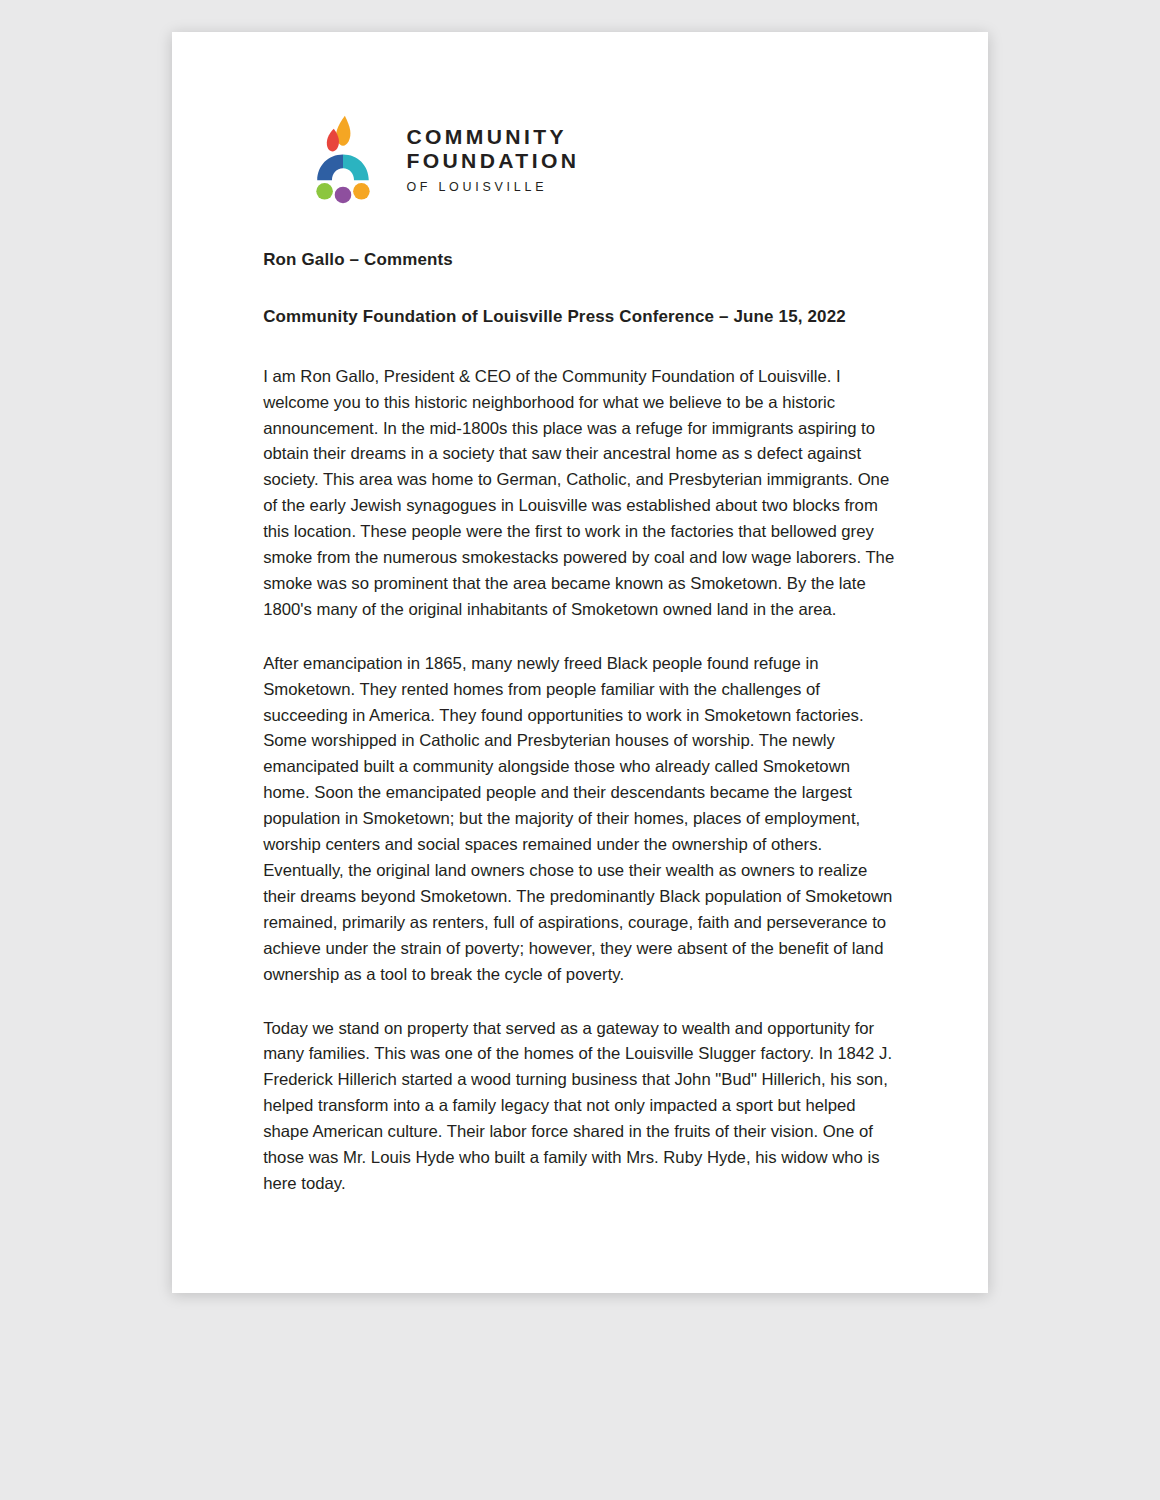Community Foundation of Louisville logo mark
Community
Foundation of Louisville
Ron Gallo – Comments
Community Foundation of Louisville Press Conference – June 15, 2022
I am Ron Gallo, President & CEO of the Community Foundation of Louisville. I welcome you to this historic neighborhood for what we believe to be a historic announcement. In the mid-1800s this place was a refuge for immigrants aspiring to obtain their dreams in a society that saw their ancestral home as s defect against society. This area was home to German, Catholic, and Presbyterian immigrants. One of the early Jewish synagogues in Louisville was established about two blocks from this location. These people were the first to work in the factories that bellowed grey smoke from the numerous smokestacks powered by coal and low wage laborers. The smoke was so prominent that the area became known as Smoketown. By the late 1800's many of the original inhabitants of Smoketown owned land in the area.
After emancipation in 1865, many newly freed Black people found refuge in Smoketown. They rented homes from people familiar with the challenges of succeeding in America. They found opportunities to work in Smoketown factories. Some worshipped in Catholic and Presbyterian houses of worship. The newly emancipated built a community alongside those who already called Smoketown home. Soon the emancipated people and their descendants became the largest population in Smoketown; but the majority of their homes, places of employment, worship centers and social spaces remained under the ownership of others. Eventually, the original land owners chose to use their wealth as owners to realize their dreams beyond Smoketown. The predominantly Black population of Smoketown remained, primarily as renters, full of aspirations, courage, faith and perseverance to achieve under the strain of poverty; however, they were absent of the benefit of land ownership as a tool to break the cycle of poverty.
Today we stand on property that served as a gateway to wealth and opportunity for many families. This was one of the homes of the Louisville Slugger factory. In 1842 J. Frederick Hillerich started a wood turning business that John "Bud" Hillerich, his son, helped transform into a a family legacy that not only impacted a sport but helped shape American culture. Their labor force shared in the fruits of their vision. One of those was Mr. Louis Hyde who built a family with Mrs. Ruby Hyde, his widow who is here today.